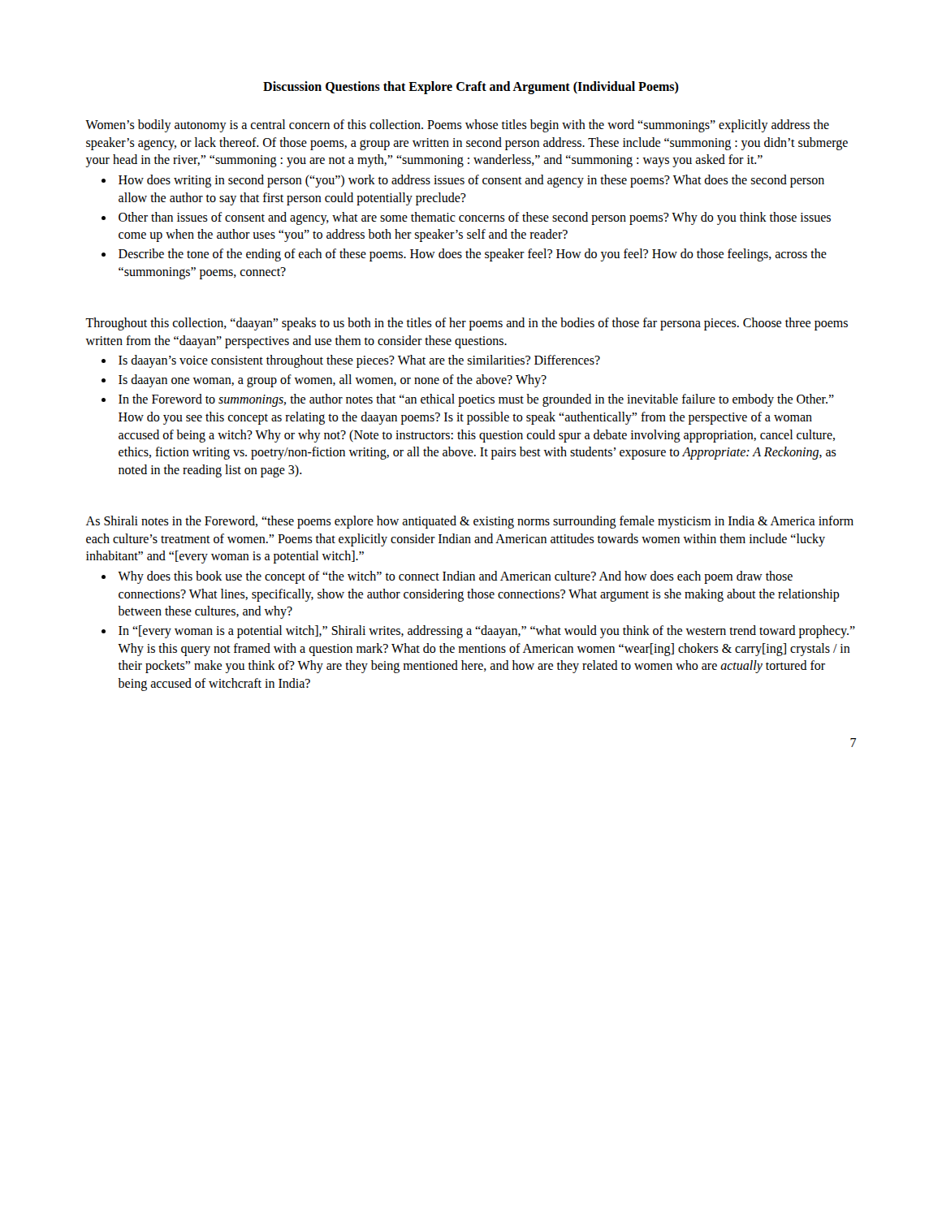Discussion Questions that Explore Craft and Argument (Individual Poems)
Women’s bodily autonomy is a central concern of this collection. Poems whose titles begin with the word “summonings” explicitly address the speaker’s agency, or lack thereof. Of those poems, a group are written in second person address. These include “summoning : you didn’t submerge your head in the river,” “summoning : you are not a myth,” “summoning : wanderless,” and “summoning : ways you asked for it.”
How does writing in second person (“you”) work to address issues of consent and agency in these poems? What does the second person allow the author to say that first person could potentially preclude?
Other than issues of consent and agency, what are some thematic concerns of these second person poems? Why do you think those issues come up when the author uses “you” to address both her speaker’s self and the reader?
Describe the tone of the ending of each of these poems. How does the speaker feel? How do you feel? How do those feelings, across the “summonings” poems, connect?
Throughout this collection, “daayan” speaks to us both in the titles of her poems and in the bodies of those far persona pieces. Choose three poems written from the “daayan” perspectives and use them to consider these questions.
Is daayan’s voice consistent throughout these pieces? What are the similarities? Differences?
Is daayan one woman, a group of women, all women, or none of the above? Why?
In the Foreword to summonings, the author notes that “an ethical poetics must be grounded in the inevitable failure to embody the Other.” How do you see this concept as relating to the daayan poems? Is it possible to speak “authentically” from the perspective of a woman accused of being a witch? Why or why not? (Note to instructors: this question could spur a debate involving appropriation, cancel culture, ethics, fiction writing vs. poetry/non-fiction writing, or all the above. It pairs best with students’ exposure to Appropriate: A Reckoning, as noted in the reading list on page 3).
As Shirali notes in the Foreword, “these poems explore how antiquated & existing norms surrounding female mysticism in India & America inform each culture’s treatment of women.” Poems that explicitly consider Indian and American attitudes towards women within them include “lucky inhabitant” and “[every woman is a potential witch].”
Why does this book use the concept of “the witch” to connect Indian and American culture? And how does each poem draw those connections? What lines, specifically, show the author considering those connections? What argument is she making about the relationship between these cultures, and why?
In “[every woman is a potential witch],” Shirali writes, addressing a “daayan,” “what would you think of the western trend toward prophecy.” Why is this query not framed with a question mark? What do the mentions of American women “wear[ing] chokers & carry[ing] crystals / in their pockets” make you think of? Why are they being mentioned here, and how are they related to women who are actually tortured for being accused of witchcraft in India?
7